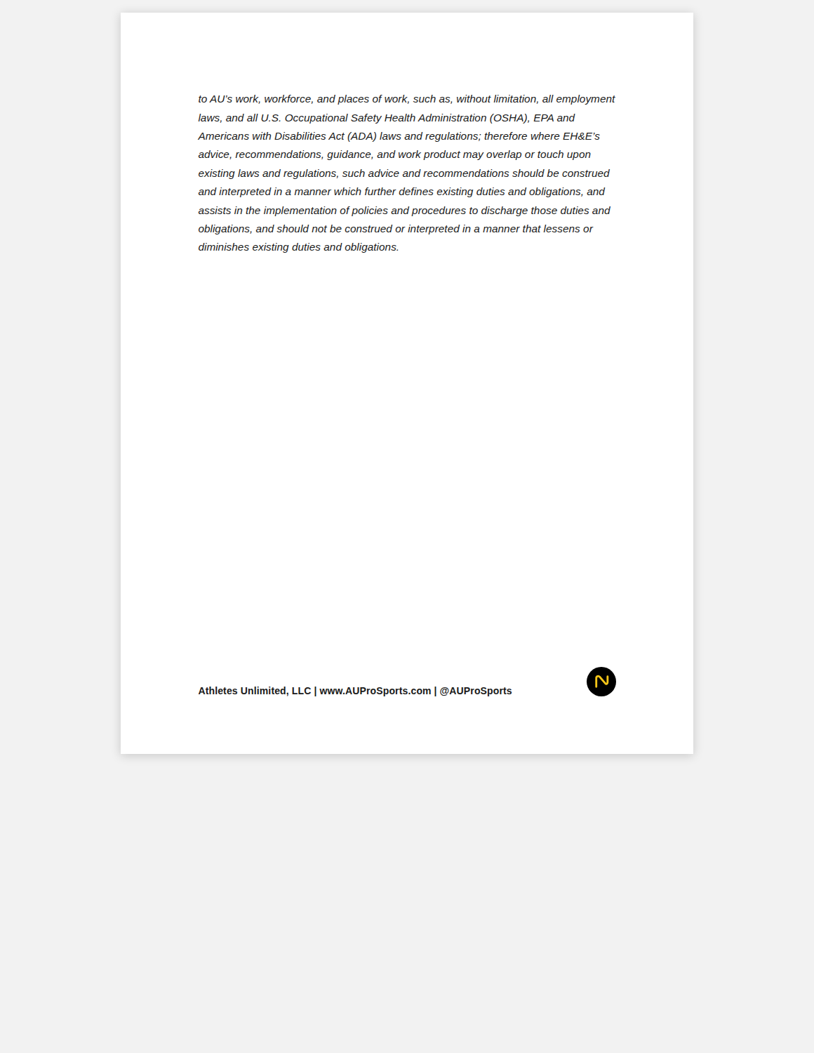to AU’s work, workforce, and places of work, such as, without limitation, all employment laws, and all U.S. Occupational Safety Health Administration (OSHA), EPA and Americans with Disabilities Act (ADA) laws and regulations; therefore where EH&E’s advice, recommendations, guidance, and work product may overlap or touch upon existing laws and regulations, such advice and recommendations should be construed and interpreted in a manner which further defines existing duties and obligations, and assists in the implementation of policies and procedures to discharge those duties and obligations, and should not be construed or interpreted in a manner that lessens or diminishes existing duties and obligations.
Athletes Unlimited, LLC|www.AUProSports.com|@AUProSports